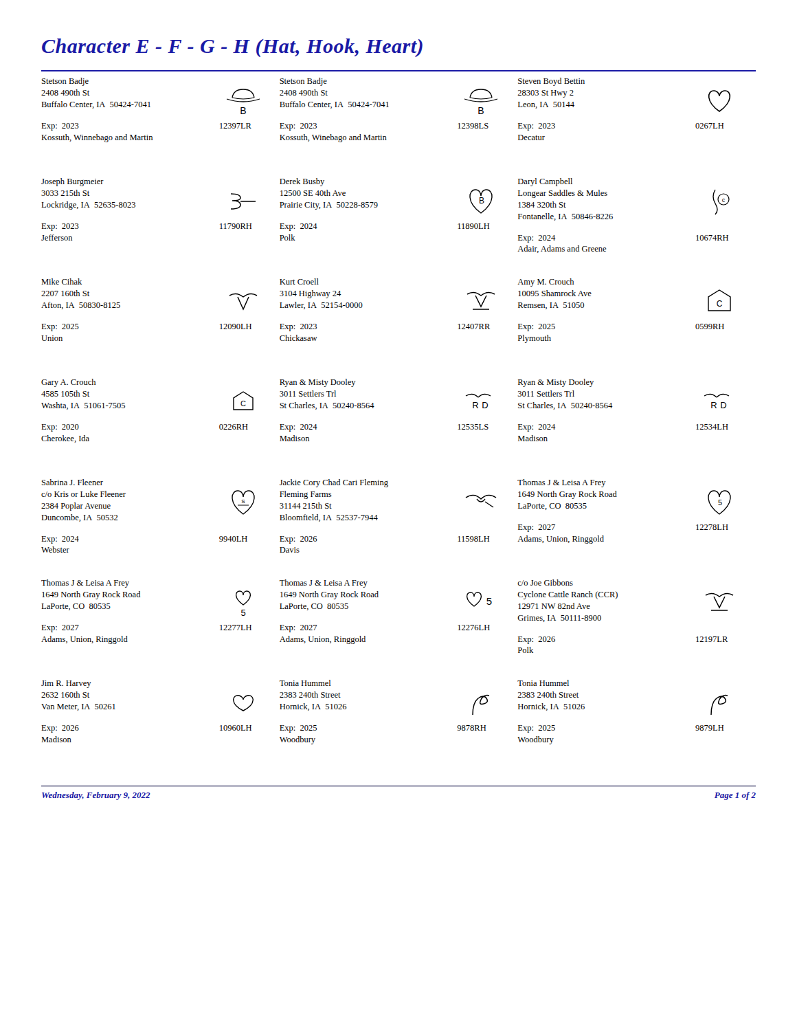Character E - F - G - H (Hat, Hook, Heart)
| Stetson Badje 2408 490th St Buffalo Center, IA 50424-7041 B Exp: 2023 Kossuth, Winnebago and Martin 12397LR | Stetson Badje 2408 490th St Buffalo Center, IA 50424-7041 B Exp: 2023 Kossuth, Winebago and Martin 12398LS | Steven Boyd Bettin 28303 St Hwy 2 Leon, IA 50144 Exp: 2023 Decatur 0267LH |
| Joseph Burgmeier 3033 215th St Lockridge, IA 52635-8023 Exp: 2023 Jefferson 11790RH | Derek Busby 12500 SE 40th Ave Prairie City, IA 50228-8579 B Exp: 2024 Polk 11890LH | Daryl Campbell Longear Saddles & Mules 1384 320th St Fontanelle, IA 50846-8226 c Exp: 2024 Adair, Adams and Greene 10674RH |
| Mike Cihak 2207 160th St Afton, IA 50830-8125 Exp: 2025 Union 12090LH | Kurt Croell 3104 Highway 24 Lawler, IA 52154-0000 Exp: 2023 Chickasaw 12407RR | Amy M. Crouch 10095 Shamrock Ave Remsen, IA 51050 C Exp: 2025 Plymouth 0599RH |
| Gary A. Crouch 4585 105th St Washta, IA 51061-7505 C Exp: 2020 Cherokee, Ida 0226RH | Ryan & Misty Dooley 3011 Settlers Trl St Charles, IA 50240-8564 R D Exp: 2024 Madison 12535LS | Ryan & Misty Dooley 3011 Settlers Trl St Charles, IA 50240-8564 R D Exp: 2024 Madison 12534LH |
| Sabrina J. Fleener c/o Kris or Luke Fleener 2384 Poplar Avenue Duncombe, IA 50532 S Exp: 2024 Webster 9940LH | Jackie Cory Chad Cari Fleming Fleming Farms 31144 215th St Bloomfield, IA 52537-7944 Exp: 2026 Davis 11598LH | Thomas J & Leisa A Frey 1649 North Gray Rock Road LaPorte, CO 80535 5 Exp: 2027 Adams, Union, Ringgold 12278LH |
| Thomas J & Leisa A Frey 1649 North Gray Rock Road LaPorte, CO 80535 5 Exp: 2027 Adams, Union, Ringgold 12277LH | Thomas J & Leisa A Frey 1649 North Gray Rock Road LaPorte, CO 80535 5 Exp: 2027 Adams, Union, Ringgold 12276LH | c/o Joe Gibbons Cyclone Cattle Ranch (CCR) 12971 NW 82nd Ave Grimes, IA 50111-8900 Exp: 2026 Polk 12197LR |
| Jim R. Harvey 2632 160th St Van Meter, IA 50261 Exp: 2026 Madison 10960LH | Tonia Hummel 2383 240th Street Hornick, IA 51026 Exp: 2025 Woodbury 9878RH | Tonia Hummel 2383 240th Street Hornick, IA 51026 Exp: 2025 Woodbury 9879LH |
Wednesday, February 9, 2022 Page 1 of 2